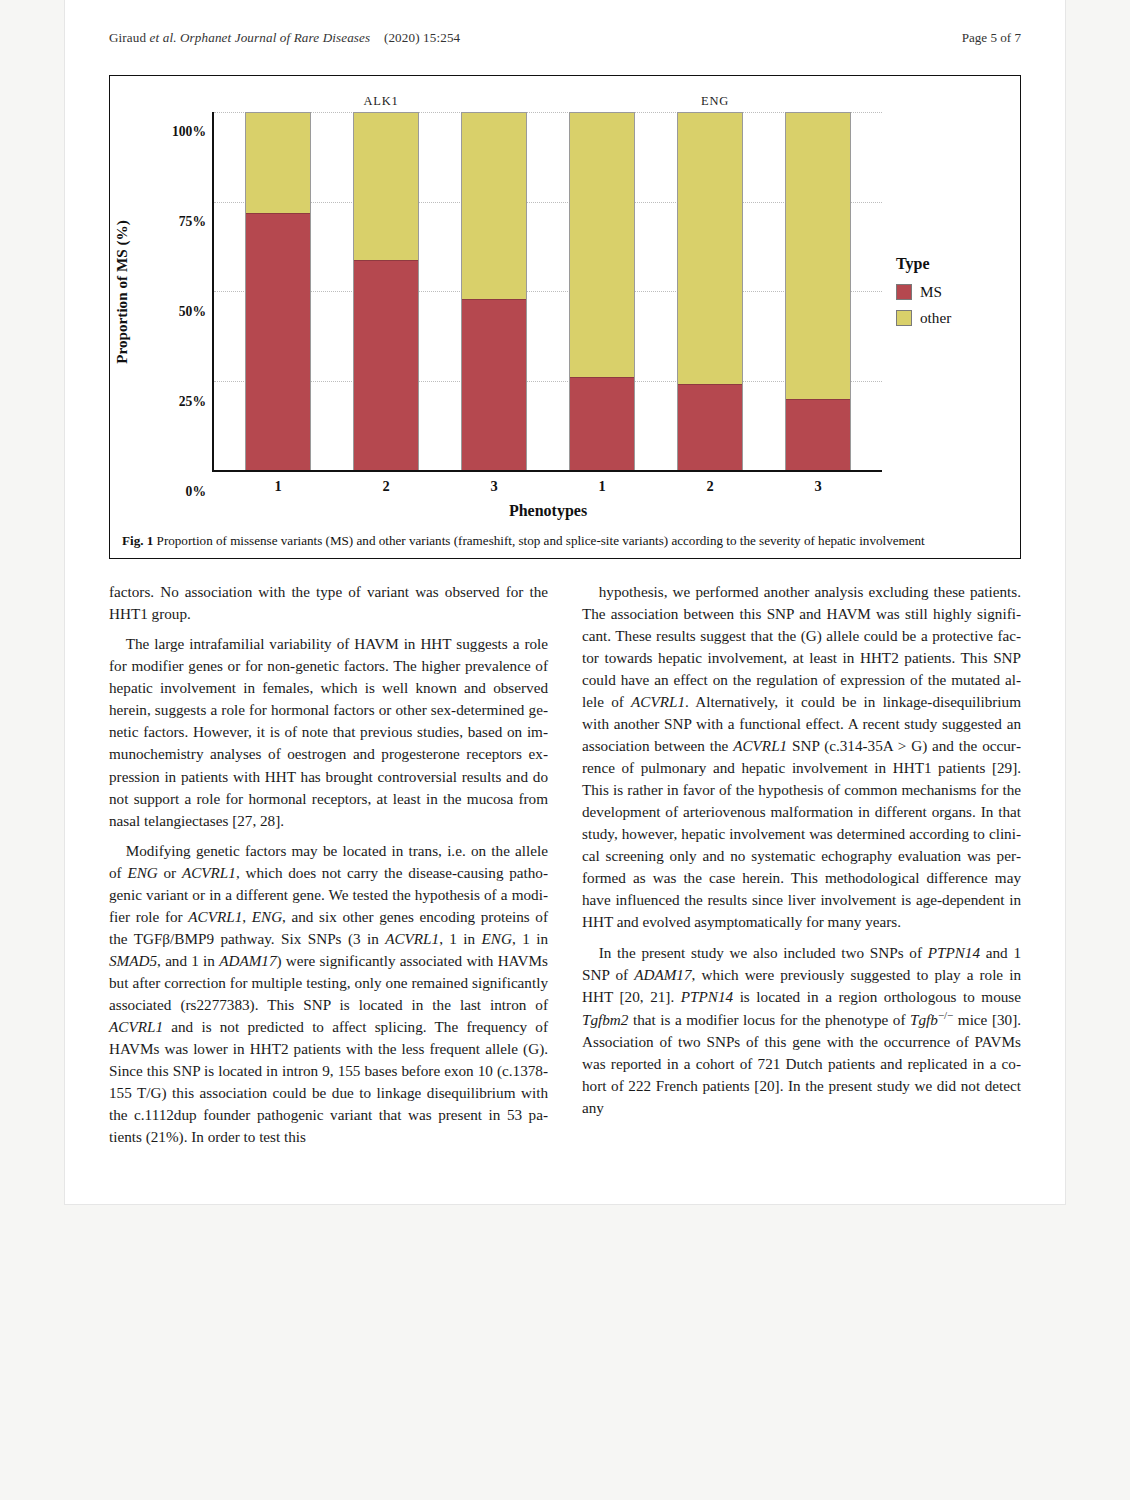Giraud et al. Orphanet Journal of Rare Diseases (2020) 15:254
Page 5 of 7
ALK1
ENG
Proportion of MS (%)
100%
75%
50%
25%
0%
Type
MS
other
1
2
3
1
2
3
Phenotypes
Fig. 1 Proportion of missense variants (MS) and other variants (frameshift, stop and splice-site variants) according to the severity of hepatic involvement
factors. No association with the type of variant was observed for the HHT1 group.
The large intrafamilial variability of HAVM in HHT suggests a role for modifier genes or for non-genetic factors. The higher prevalence of hepatic involvement in females, which is well known and observed herein, suggests a role for hormonal factors or other sex-determined genetic factors. However, it is of note that previous studies, based on immunochemistry analyses of oestrogen and progesterone receptors expression in patients with HHT has brought controversial results and do not support a role for hormonal receptors, at least in the mucosa from nasal telangiectases [27, 28].
Modifying genetic factors may be located in trans, i.e. on the allele of ENG or ACVRL1, which does not carry the disease-causing pathogenic variant or in a different gene. We tested the hypothesis of a modifier role for ACVRL1, ENG, and six other genes encoding proteins of the TGFβ/BMP9 pathway. Six SNPs (3 in ACVRL1, 1 in ENG, 1 in SMAD5, and 1 in ADAM17) were significantly associated with HAVMs but after correction for multiple testing, only one remained significantly associated (rs2277383). This SNP is located in the last intron of ACVRL1 and is not predicted to affect splicing. The frequency of HAVMs was lower in HHT2 patients with the less frequent allele (G). Since this SNP is located in intron 9, 155 bases before exon 10 (c.1378-155 T/G) this association could be due to linkage disequilibrium with the c.1112dup founder pathogenic variant that was present in 53 patients (21%). In order to test this
hypothesis, we performed another analysis excluding these patients. The association between this SNP and HAVM was still highly significant. These results suggest that the (G) allele could be a protective factor towards hepatic involvement, at least in HHT2 patients. This SNP could have an effect on the regulation of expression of the mutated allele of ACVRL1. Alternatively, it could be in linkage-disequilibrium with another SNP with a functional effect. A recent study suggested an association between the ACVRL1 SNP (c.314-35A > G) and the occurrence of pulmonary and hepatic involvement in HHT1 patients [29]. This is rather in favor of the hypothesis of common mechanisms for the development of arteriovenous malformation in different organs. In that study, however, hepatic involvement was determined according to clinical screening only and no systematic echography evaluation was performed as was the case herein. This methodological difference may have influenced the results since liver involvement is age-dependent in HHT and evolved asymptomatically for many years.
In the present study we also included two SNPs of PTPN14 and 1 SNP of ADAM17, which were previously suggested to play a role in HHT [20, 21]. PTPN14 is located in a region orthologous to mouse Tgfbm2 that is a modifier locus for the phenotype of Tgfb−/− mice [30]. Association of two SNPs of this gene with the occurrence of PAVMs was reported in a cohort of 721 Dutch patients and replicated in a cohort of 222 French patients [20]. In the present study we did not detect any